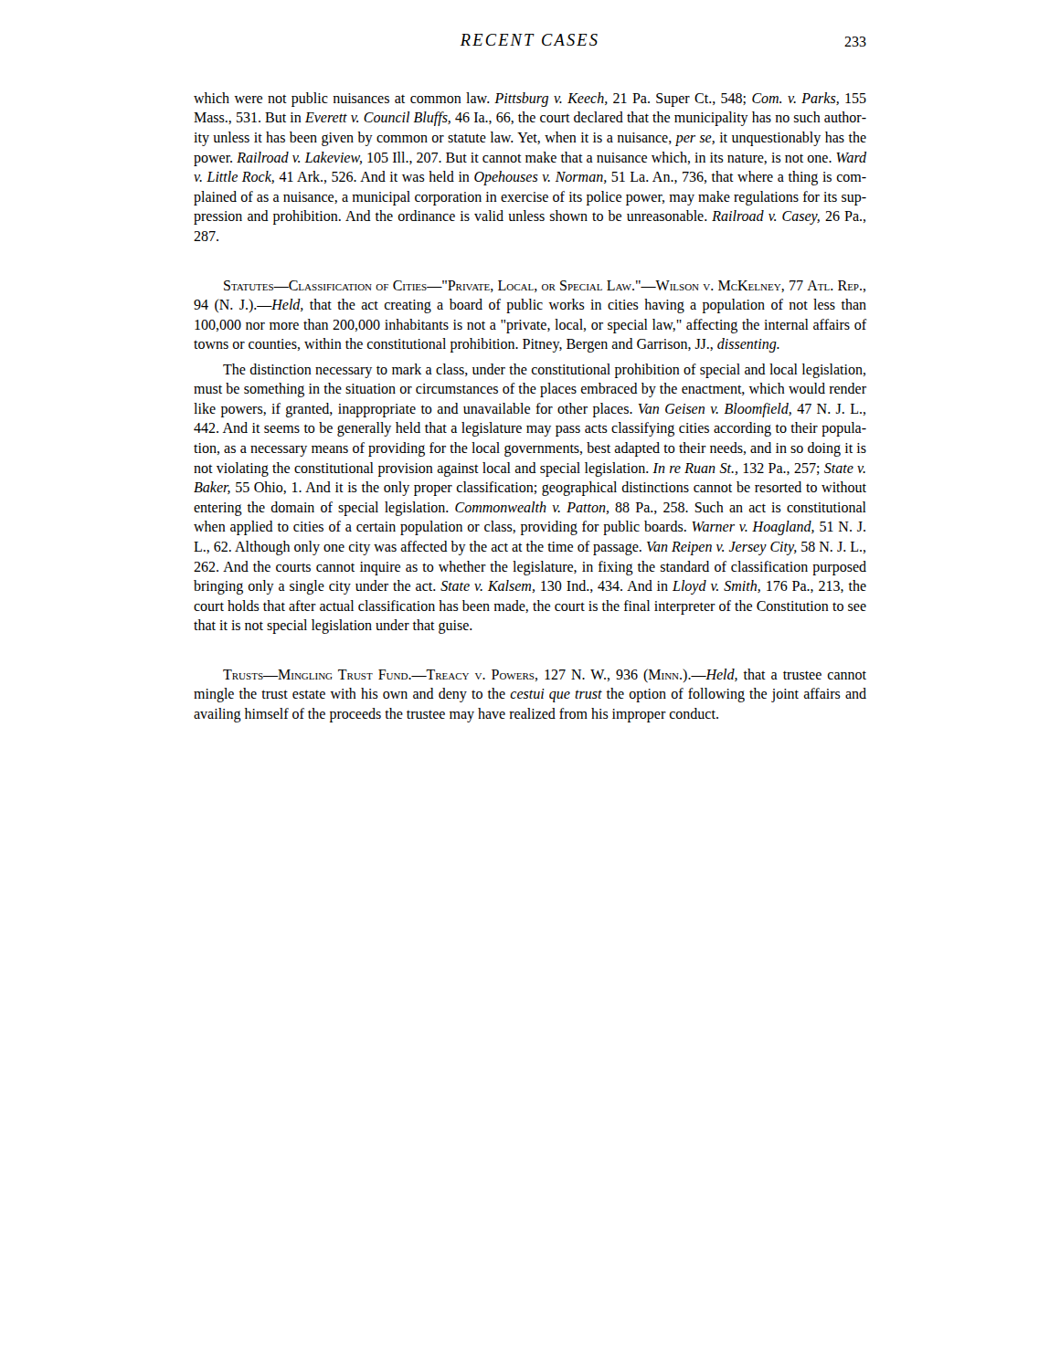RECENT CASES
233
which were not public nuisances at common law. Pittsburg v. Keech, 21 Pa. Super Ct., 548; Com. v. Parks, 155 Mass., 531. But in Everett v. Council Bluffs, 46 Ia., 66, the court declared that the municipality has no such authority unless it has been given by common or statute law. Yet, when it is a nuisance, per se, it unquestionably has the power. Railroad v. Lakeview, 105 Ill., 207. But it cannot make that a nuisance which, in its nature, is not one. Ward v. Little Rock, 41 Ark., 526. And it was held in Opehouses v. Norman, 51 La. An., 736, that where a thing is complained of as a nuisance, a municipal corporation in exercise of its police power, may make regulations for its suppression and prohibition. And the ordinance is valid unless shown to be unreasonable. Railroad v. Casey, 26 Pa., 287.
Statutes—Classification of Cities—"Private, Local, or Special Law."—Wilson v. McKelney, 77 Atl. Rep., 94 (N. J.).—Held, that the act creating a board of public works in cities having a population of not less than 100,000 nor more than 200,000 inhabitants is not a "private, local, or special law," affecting the internal affairs of towns or counties, within the constitutional prohibition. Pitney, Bergen and Garrison, JJ., dissenting.
The distinction necessary to mark a class, under the constitutional prohibition of special and local legislation, must be something in the situation or circumstances of the places embraced by the enactment, which would render like powers, if granted, inappropriate to and unavailable for other places. Van Geisen v. Bloomfield, 47 N. J. L., 442. And it seems to be generally held that a legislature may pass acts classifying cities according to their population, as a necessary means of providing for the local governments, best adapted to their needs, and in so doing it is not violating the constitutional provision against local and special legislation. In re Ruan St., 132 Pa., 257; State v. Baker, 55 Ohio, 1. And it is the only proper classification; geographical distinctions cannot be resorted to without entering the domain of special legislation. Commonwealth v. Patton, 88 Pa., 258. Such an act is constitutional when applied to cities of a certain population or class, providing for public boards. Warner v. Hoagland, 51 N. J. L., 62. Although only one city was affected by the act at the time of passage. Van Reipen v. Jersey City, 58 N. J. L., 262. And the courts cannot inquire as to whether the legislature, in fixing the standard of classification purposed bringing only a single city under the act. State v. Kalsem, 130 Ind., 434. And in Lloyd v. Smith, 176 Pa., 213, the court holds that after actual classification has been made, the court is the final interpreter of the Constitution to see that it is not special legislation under that guise.
Trusts—Mingling Trust Fund.—Treacy v. Powers, 127 N. W., 936 (Minn.).—Held, that a trustee cannot mingle the trust estate with his own and deny to the cestui que trust the option of following the joint affairs and availing himself of the proceeds the trustee may have realized from his improper conduct.